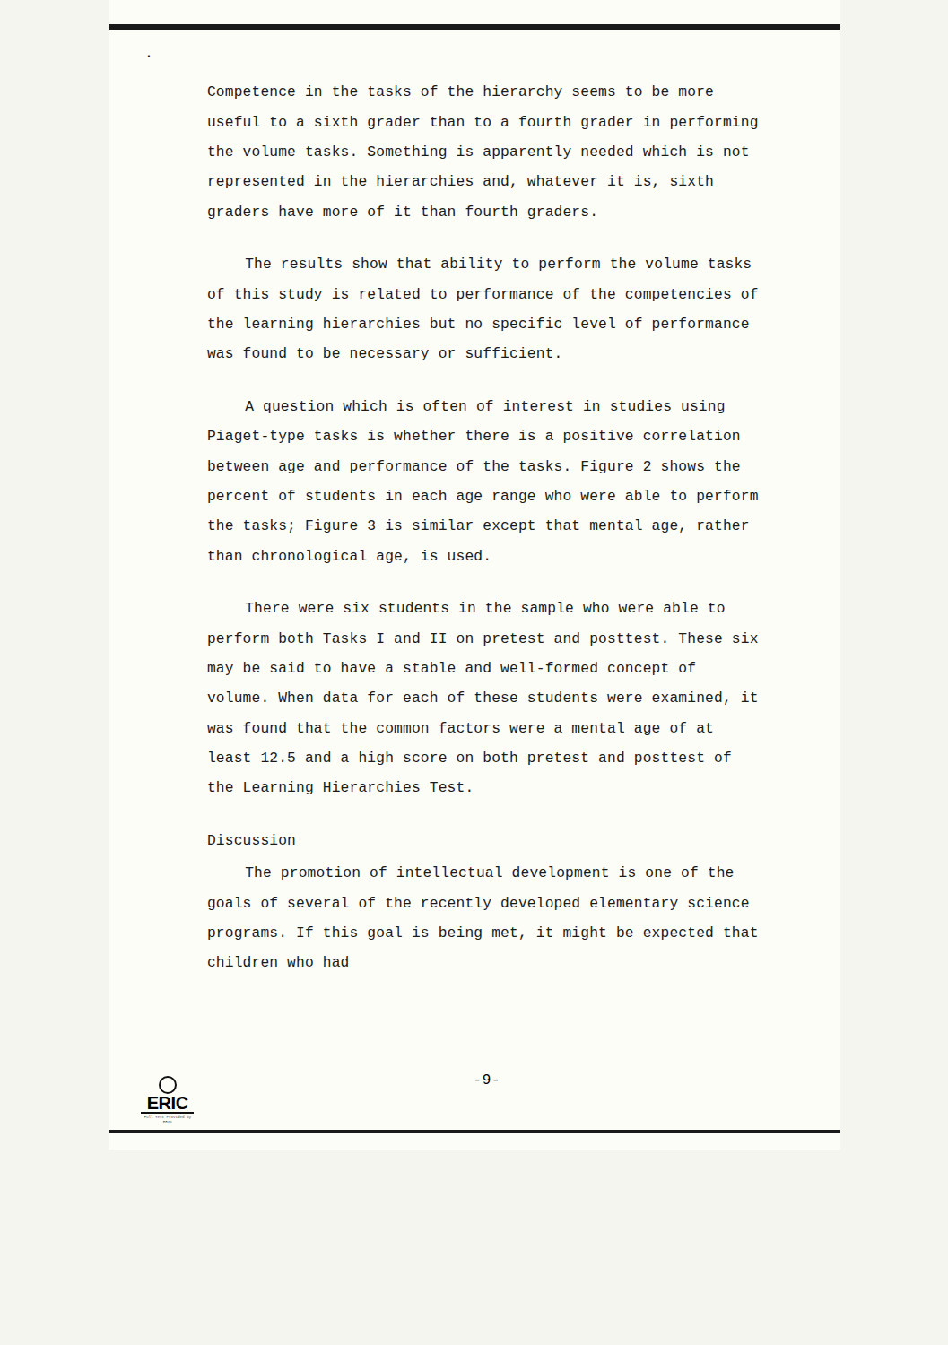.
Competence in the tasks of the hierarchy seems to be more useful to a sixth grader than to a fourth grader in performing the volume tasks. Something is apparently needed which is not represented in the hierarchies and, whatever it is, sixth graders have more of it than fourth graders.
The results show that ability to perform the volume tasks of this study is related to performance of the competencies of the learning hierarchies but no specific level of performance was found to be necessary or sufficient.
A question which is often of interest in studies using Piaget-type tasks is whether there is a positive correlation between age and performance of the tasks. Figure 2 shows the percent of students in each age range who were able to perform the tasks; Figure 3 is similar except that mental age, rather than chronological age, is used.
There were six students in the sample who were able to perform both Tasks I and II on pretest and posttest. These six may be said to have a stable and well-formed concept of volume. When data for each of these students were examined, it was found that the common factors were a mental age of at least 12.5 and a high score on both pretest and posttest of the Learning Hierarchies Test.
Discussion
The promotion of intellectual development is one of the goals of several of the recently developed elementary science programs. If this goal is being met, it might be expected that children who had
-9-
ERIC
Full Text Provided by ERIC